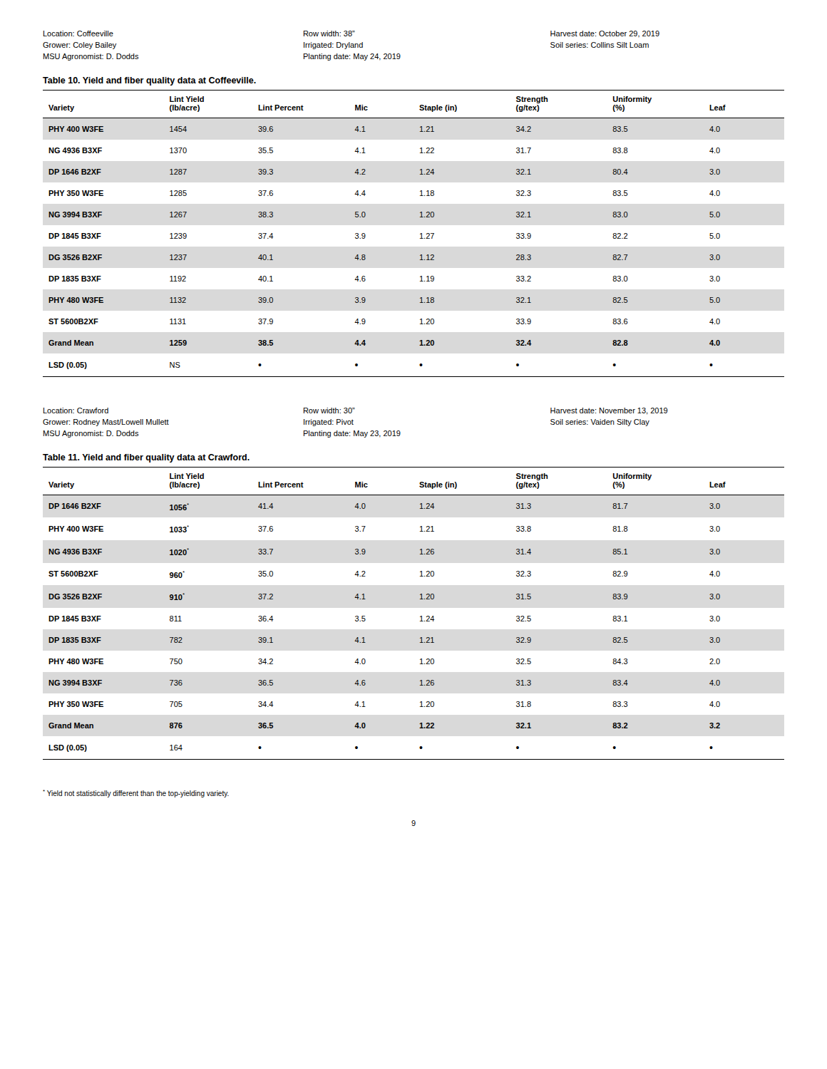Location: Coffeeville
Grower: Coley Bailey
MSU Agronomist: D. Dodds
Row width: 38”
Irrigated: Dryland
Planting date: May 24, 2019
Harvest date: October 29, 2019
Soil series: Collins Silt Loam
Table 10. Yield and fiber quality data at Coffeeville.
| Variety | Lint Yield (lb/acre) | Lint Percent | Mic | Staple (in) | Strength (g/tex) | Uniformity (%) | Leaf |
| --- | --- | --- | --- | --- | --- | --- | --- |
| PHY 400 W3FE | 1454 | 39.6 | 4.1 | 1.21 | 34.2 | 83.5 | 4.0 |
| NG 4936 B3XF | 1370 | 35.5 | 4.1 | 1.22 | 31.7 | 83.8 | 4.0 |
| DP 1646 B2XF | 1287 | 39.3 | 4.2 | 1.24 | 32.1 | 80.4 | 3.0 |
| PHY 350 W3FE | 1285 | 37.6 | 4.4 | 1.18 | 32.3 | 83.5 | 4.0 |
| NG 3994 B3XF | 1267 | 38.3 | 5.0 | 1.20 | 32.1 | 83.0 | 5.0 |
| DP 1845 B3XF | 1239 | 37.4 | 3.9 | 1.27 | 33.9 | 82.2 | 5.0 |
| DG 3526 B2XF | 1237 | 40.1 | 4.8 | 1.12 | 28.3 | 82.7 | 3.0 |
| DP 1835 B3XF | 1192 | 40.1 | 4.6 | 1.19 | 33.2 | 83.0 | 3.0 |
| PHY 480 W3FE | 1132 | 39.0 | 3.9 | 1.18 | 32.1 | 82.5 | 5.0 |
| ST 5600B2XF | 1131 | 37.9 | 4.9 | 1.20 | 33.9 | 83.6 | 4.0 |
| Grand Mean | 1259 | 38.5 | 4.4 | 1.20 | 32.4 | 82.8 | 4.0 |
| LSD (0.05) | NS | • | • | • | • | • | • |
Location: Crawford
Grower: Rodney Mast/Lowell Mullett
MSU Agronomist: D. Dodds
Row width: 30”
Irrigated: Pivot
Planting date: May 23, 2019
Harvest date: November 13, 2019
Soil series: Vaiden Silty Clay
Table 11. Yield and fiber quality data at Crawford.
| Variety | Lint Yield (lb/acre) | Lint Percent | Mic | Staple (in) | Strength (g/tex) | Uniformity (%) | Leaf |
| --- | --- | --- | --- | --- | --- | --- | --- |
| DP 1646 B2XF | 1056 * | 41.4 | 4.0 | 1.24 | 31.3 | 81.7 | 3.0 |
| PHY 400 W3FE | 1033 * | 37.6 | 3.7 | 1.21 | 33.8 | 81.8 | 3.0 |
| NG 4936 B3XF | 1020 * | 33.7 | 3.9 | 1.26 | 31.4 | 85.1 | 3.0 |
| ST 5600B2XF | 960 * | 35.0 | 4.2 | 1.20 | 32.3 | 82.9 | 4.0 |
| DG 3526 B2XF | 910 * | 37.2 | 4.1 | 1.20 | 31.5 | 83.9 | 3.0 |
| DP 1845 B3XF | 811 | 36.4 | 3.5 | 1.24 | 32.5 | 83.1 | 3.0 |
| DP 1835 B3XF | 782 | 39.1 | 4.1 | 1.21 | 32.9 | 82.5 | 3.0 |
| PHY 480 W3FE | 750 | 34.2 | 4.0 | 1.20 | 32.5 | 84.3 | 2.0 |
| NG 3994 B3XF | 736 | 36.5 | 4.6 | 1.26 | 31.3 | 83.4 | 4.0 |
| PHY 350 W3FE | 705 | 34.4 | 4.1 | 1.20 | 31.8 | 83.3 | 4.0 |
| Grand Mean | 876 | 36.5 | 4.0 | 1.22 | 32.1 | 83.2 | 3.2 |
| LSD (0.05) | 164 | • | • | • | • | • | • |
* Yield not statistically different than the top-yielding variety.
9